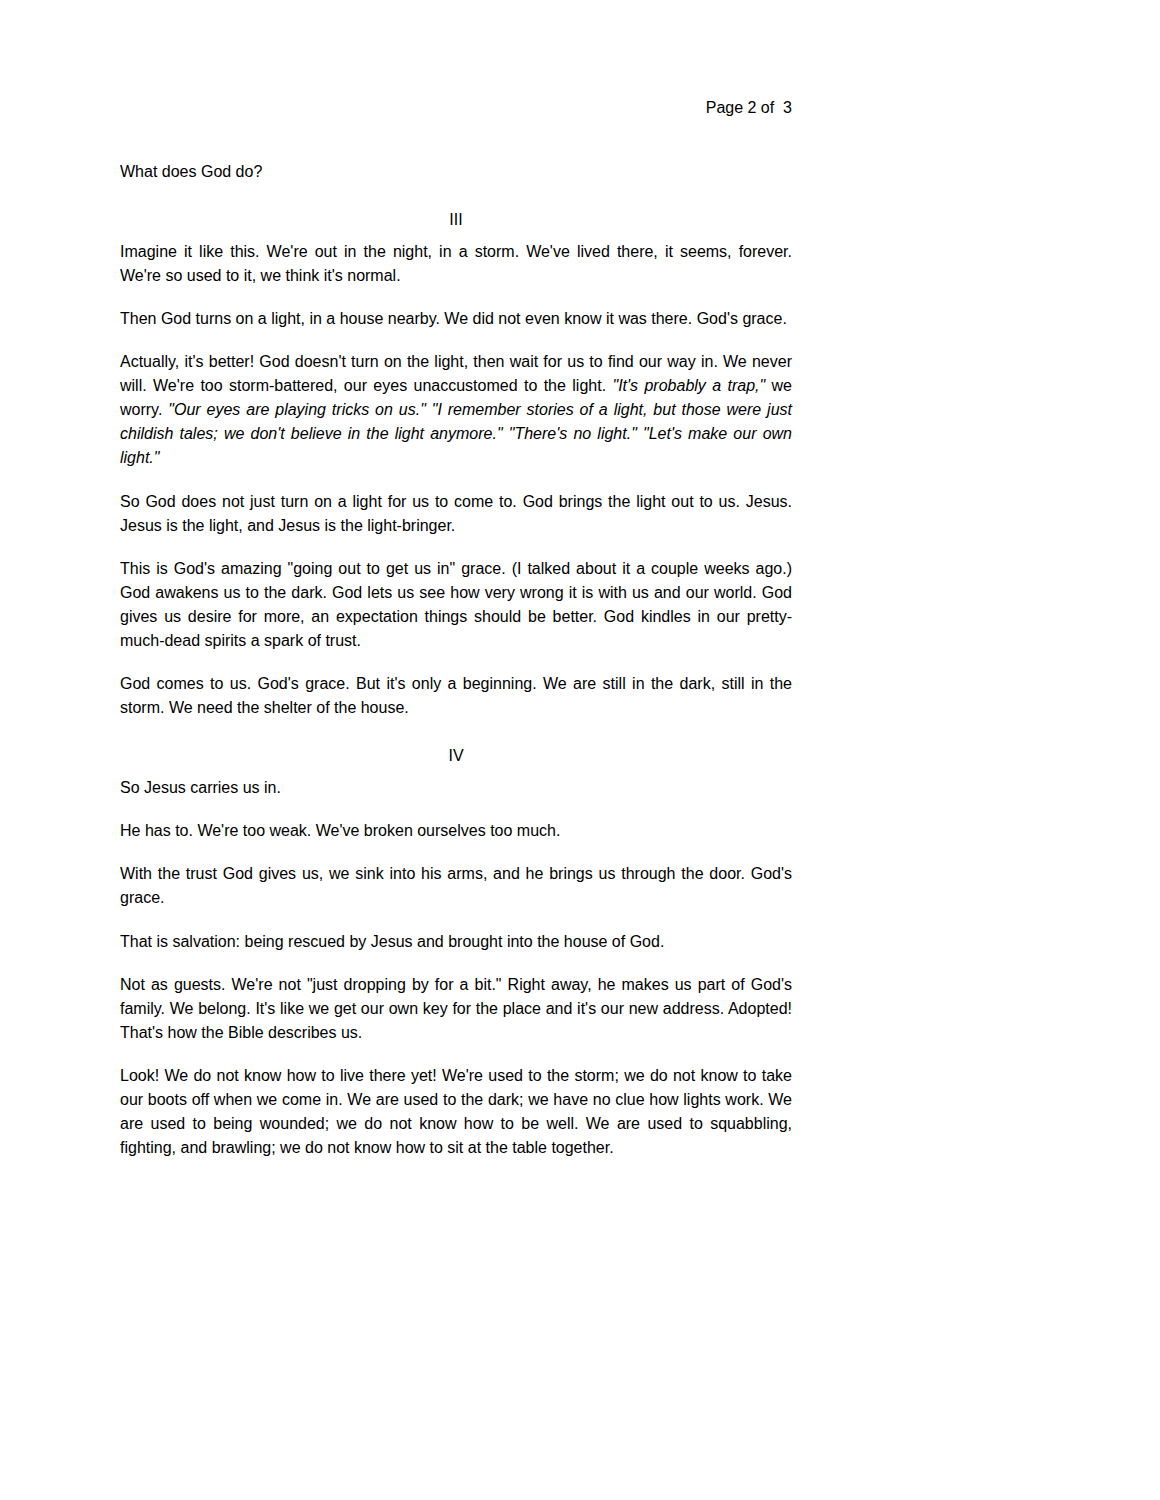Page 2 of 3
What does God do?
III
Imagine it like this. We're out in the night, in a storm. We've lived there, it seems, forever. We're so used to it, we think it's normal.
Then God turns on a light, in a house nearby. We did not even know it was there. God's grace.
Actually, it's better! God doesn't turn on the light, then wait for us to find our way in. We never will. We're too storm-battered, our eyes unaccustomed to the light. "It's probably a trap," we worry. "Our eyes are playing tricks on us." "I remember stories of a light, but those were just childish tales; we don't believe in the light anymore." "There's no light." "Let's make our own light."
So God does not just turn on a light for us to come to. God brings the light out to us. Jesus. Jesus is the light, and Jesus is the light-bringer.
This is God's amazing "going out to get us in" grace. (I talked about it a couple weeks ago.) God awakens us to the dark. God lets us see how very wrong it is with us and our world. God gives us desire for more, an expectation things should be better. God kindles in our pretty-much-dead spirits a spark of trust.
God comes to us. God's grace. But it's only a beginning. We are still in the dark, still in the storm. We need the shelter of the house.
IV
So Jesus carries us in.
He has to. We're too weak. We've broken ourselves too much.
With the trust God gives us, we sink into his arms, and he brings us through the door. God's grace.
That is salvation: being rescued by Jesus and brought into the house of God.
Not as guests. We're not "just dropping by for a bit." Right away, he makes us part of God's family. We belong. It's like we get our own key for the place and it's our new address. Adopted! That's how the Bible describes us.
Look! We do not know how to live there yet! We're used to the storm; we do not know to take our boots off when we come in. We are used to the dark; we have no clue how lights work. We are used to being wounded; we do not know how to be well. We are used to squabbling, fighting, and brawling; we do not know how to sit at the table together.